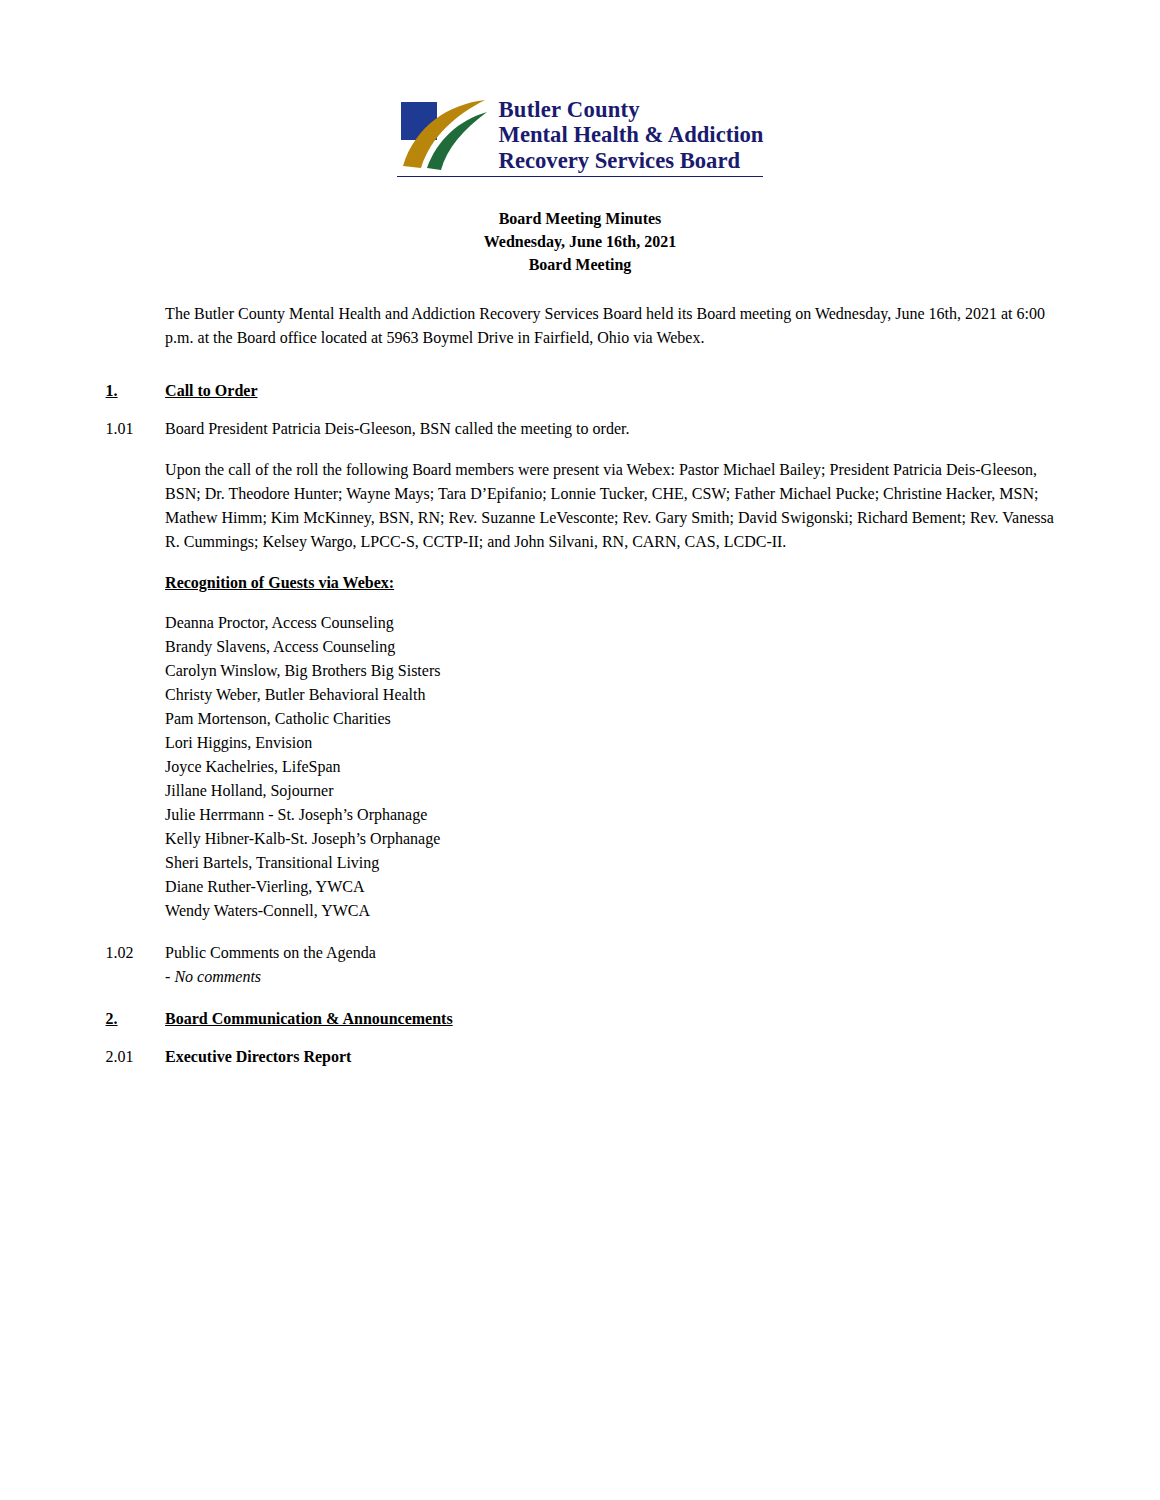Butler County
Mental Health & Addiction
Recovery Services Board
Board Meeting Minutes
Wednesday, June 16th, 2021
Board Meeting
The Butler County Mental Health and Addiction Recovery Services Board held its Board meeting on Wednesday, June 16th, 2021 at 6:00 p.m. at the Board office located at 5963 Boymel Drive in Fairfield, Ohio via Webex.
1. Call to Order
1.01
Board President Patricia Deis-Gleeson, BSN called the meeting to order.
Upon the call of the roll the following Board members were present via Webex: Pastor Michael Bailey; President Patricia Deis-Gleeson, BSN; Dr. Theodore Hunter; Wayne Mays; Tara D’Epifanio; Lonnie Tucker, CHE, CSW; Father Michael Pucke; Christine Hacker, MSN; Mathew Himm; Kim McKinney, BSN, RN; Rev. Suzanne LeVesconte; Rev. Gary Smith; David Swigonski; Richard Bement; Rev. Vanessa R. Cummings; Kelsey Wargo, LPCC-S, CCTP-II; and John Silvani, RN, CARN, CAS, LCDC-II.
Recognition of Guests via Webex:
Deanna Proctor, Access Counseling
Brandy Slavens, Access Counseling
Carolyn Winslow, Big Brothers Big Sisters
Christy Weber, Butler Behavioral Health
Pam Mortenson, Catholic Charities
Lori Higgins, Envision
Joyce Kachelries, LifeSpan
Jillane Holland, Sojourner
Julie Herrmann - St. Joseph’s Orphanage
Kelly Hibner-Kalb-St. Joseph’s Orphanage
Sheri Bartels, Transitional Living
Diane Ruther-Vierling, YWCA
Wendy Waters-Connell, YWCA
1.02
Public Comments on the Agenda
- No comments
2. Board Communication & Announcements
2.01
Executive Directors Report